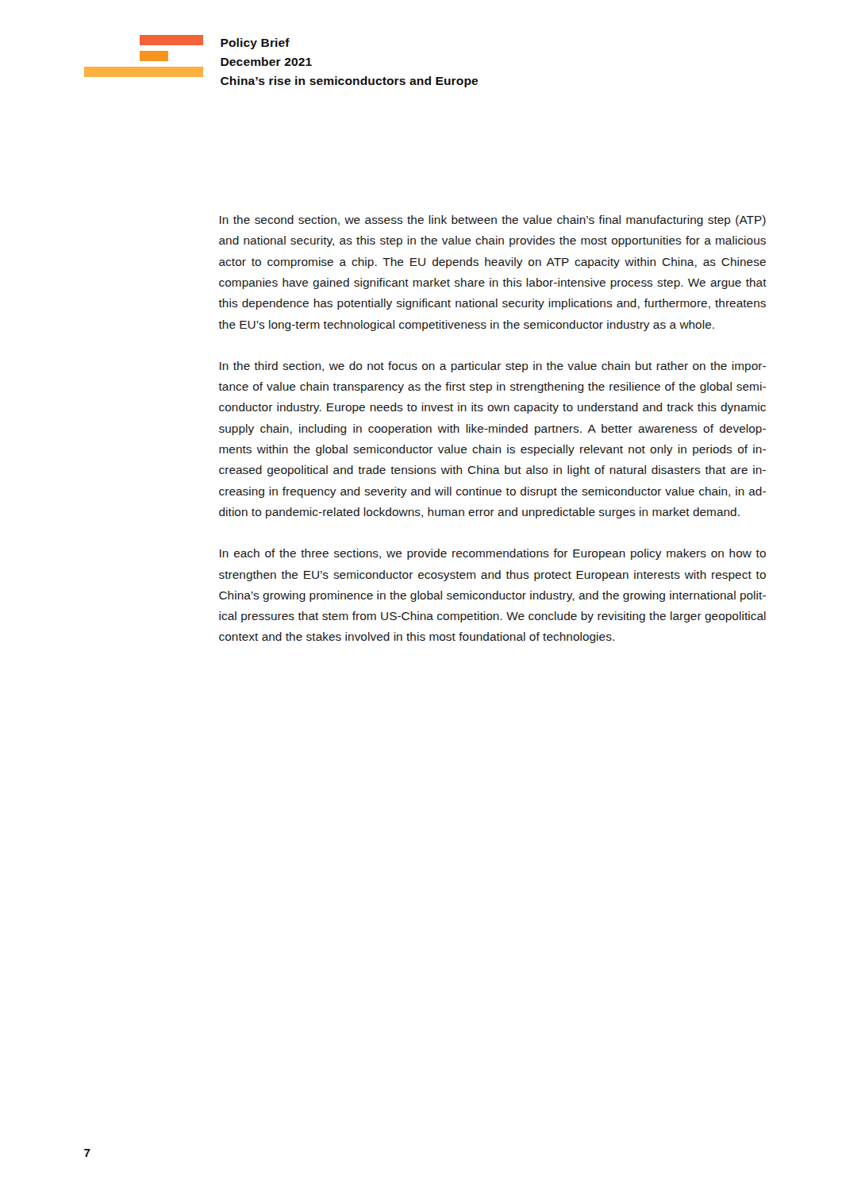Policy Brief
December 2021
China’s rise in semiconductors and Europe
In the second section, we assess the link between the value chain’s final manufacturing step (ATP) and national security, as this step in the value chain provides the most opportunities for a malicious actor to compromise a chip. The EU depends heavily on ATP capacity within China, as Chinese companies have gained significant market share in this labor-intensive process step. We argue that this dependence has potentially significant national security implications and, furthermore, threatens the EU’s long-term technological competitiveness in the semiconductor industry as a whole.
In the third section, we do not focus on a particular step in the value chain but rather on the importance of value chain transparency as the first step in strengthening the resilience of the global semiconductor industry. Europe needs to invest in its own capacity to understand and track this dynamic supply chain, including in cooperation with like-minded partners. A better awareness of developments within the global semiconductor value chain is especially relevant not only in periods of increased geopolitical and trade tensions with China but also in light of natural disasters that are increasing in frequency and severity and will continue to disrupt the semiconductor value chain, in addition to pandemic-related lockdowns, human error and unpredictable surges in market demand.
In each of the three sections, we provide recommendations for European policy makers on how to strengthen the EU’s semiconductor ecosystem and thus protect European interests with respect to China’s growing prominence in the global semiconductor industry, and the growing international political pressures that stem from US-China competition. We conclude by revisiting the larger geopolitical context and the stakes involved in this most foundational of technologies.
7